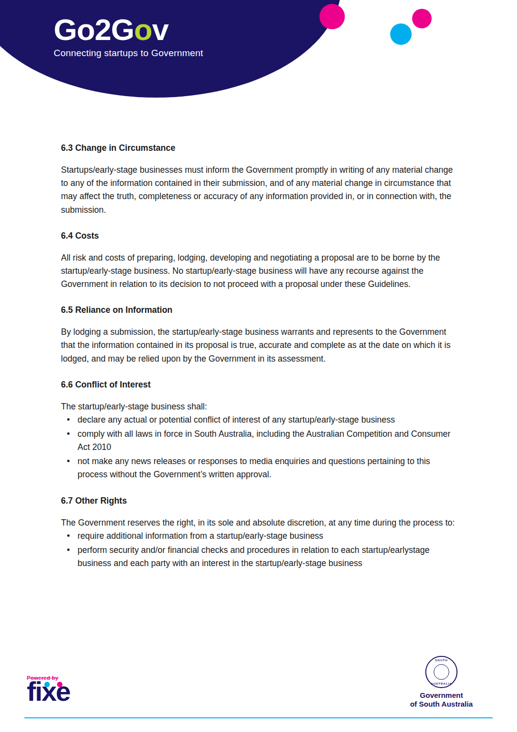Go2 Gov
Connecting startups to Government
6.3 Change in Circumstance
Startups/early-stage businesses must inform the Government promptly in writing of any material change to any of the information contained in their submission, and of any material change in circumstance that may affect the truth, completeness or accuracy of any information provided in, or in connection with, the submission.
6.4 Costs
All risk and costs of preparing, lodging, developing and negotiating a proposal are to be borne by the startup/early-stage business. No startup/early-stage business will have any recourse against the Government in relation to its decision to not proceed with a proposal under these Guidelines.
6.5 Reliance on Information
By lodging a submission, the startup/early-stage business warrants and represents to the Government that the information contained in its proposal is true, accurate and complete as at the date on which it is lodged, and may be relied upon by the Government in its assessment.
6.6 Conflict of Interest
The startup/early-stage business shall:
declare any actual or potential conflict of interest of any startup/early-stage business
comply with all laws in force in South Australia, including the Australian Competition and Consumer Act 2010
not make any news releases or responses to media enquiries and questions pertaining to this process without the Government’s written approval.
6.7 Other Rights
The Government reserves the right, in its sole and absolute discretion, at any time during the process to:
require additional information from a startup/early-stage business
perform security and/or financial checks and procedures in relation to each startup/earlystage business and each party with an interest in the startup/early-stage business
Powered by
fixe
Government
of South Australia